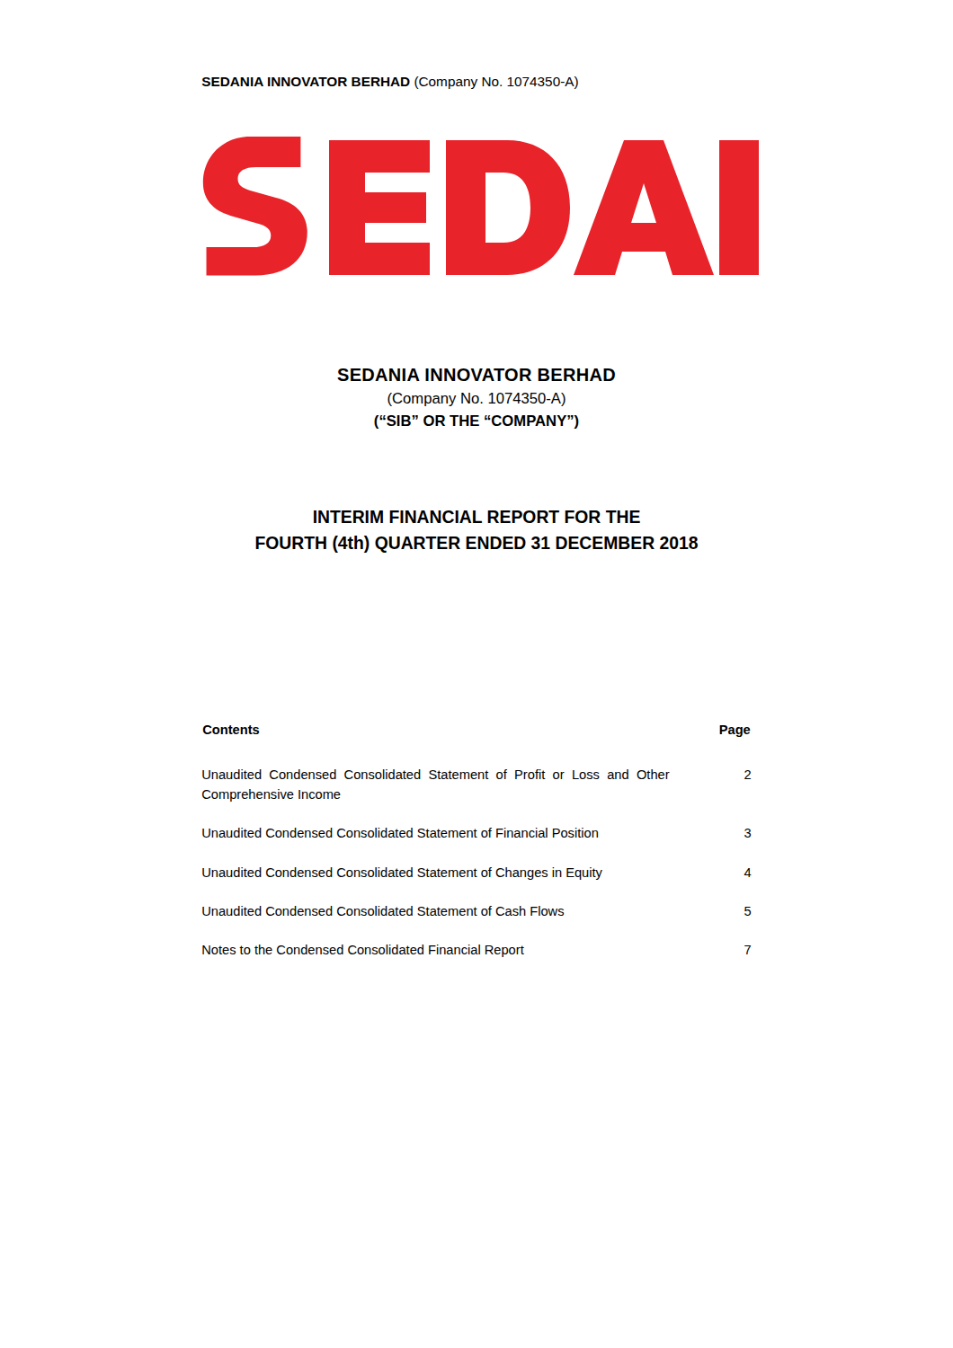SEDANIA INNOVATOR BERHAD (Company No. 1074350-A)
SEDANIA INNOVATOR BERHAD
(Company No. 1074350-A)
(“SIB” OR THE “COMPANY”)
INTERIM FINANCIAL REPORT FOR THE
FOURTH (4th) QUARTER ENDED 31 DECEMBER 2018
| Contents | Page |
| --- | --- |
| Unaudited Condensed Consolidated Statement of Profit or Loss and Other Comprehensive Income | 2 |
| Unaudited Condensed Consolidated Statement of Financial Position | 3 |
| Unaudited Condensed Consolidated Statement of Changes in Equity | 4 |
| Unaudited Condensed Consolidated Statement of Cash Flows | 5 |
| Notes to the Condensed Consolidated Financial Report | 7 |